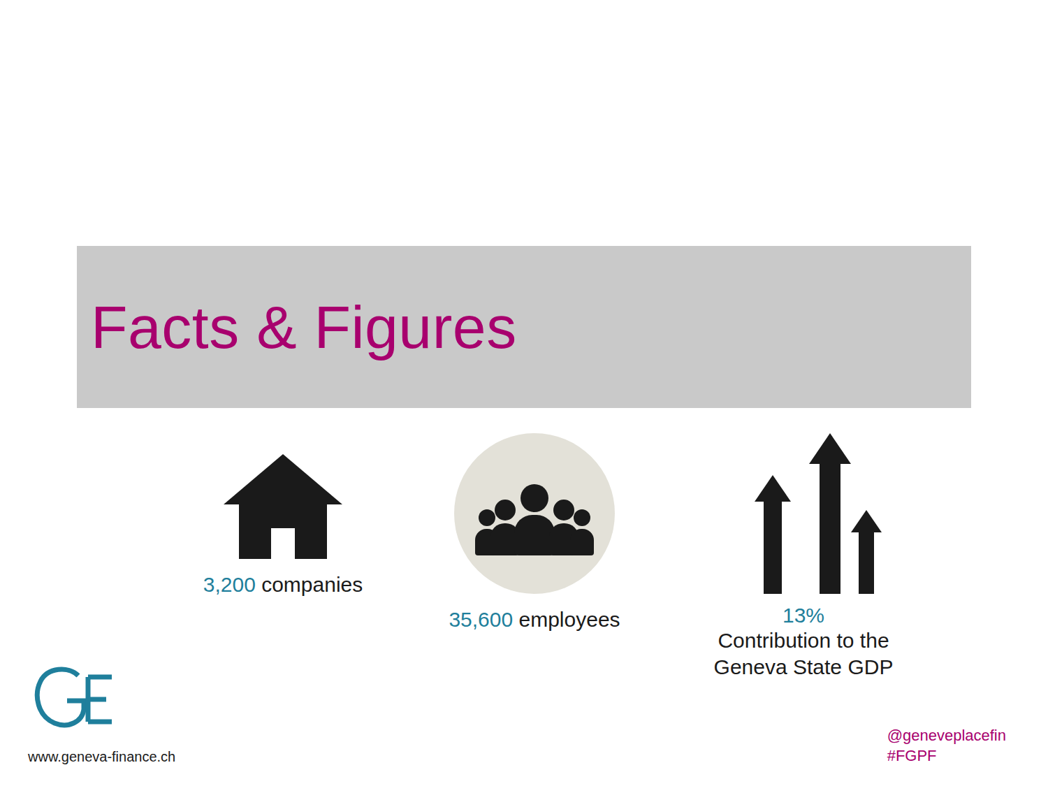Facts & Figures
3,200 companies
35,600 employees
13%
Contribution to the
Geneva State GDP
www.geneva-finance.ch
@geneveplacefin
#FGPF